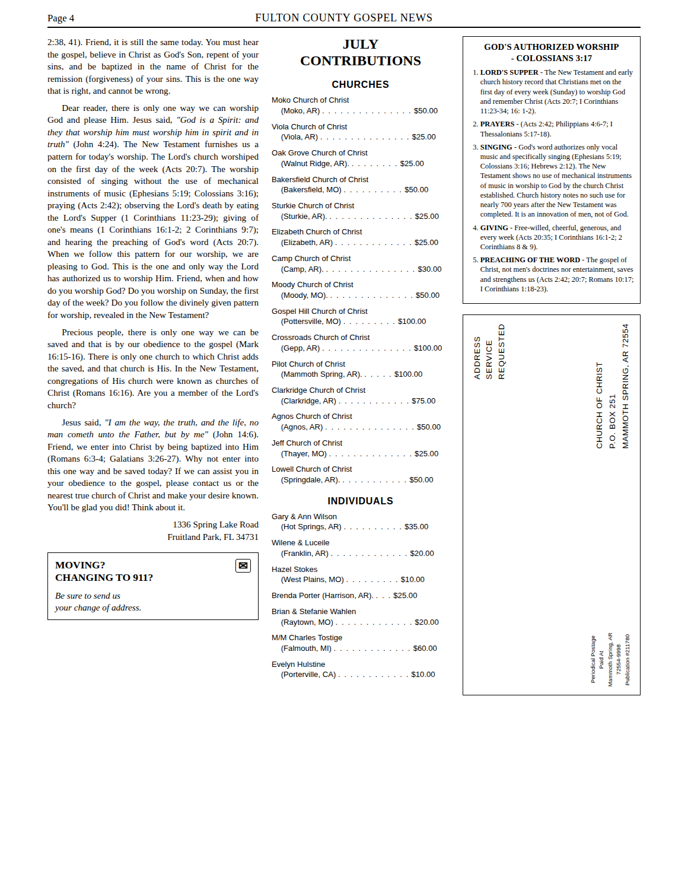Page 4
FULTON COUNTY GOSPEL NEWS
Page 4
2:38, 41). Friend, it is still the same today. You must hear the gospel, believe in Christ as God's Son, repent of your sins, and be baptized in the name of Christ for the remission (forgiveness) of your sins. This is the one way that is right, and cannot be wrong.
Dear reader, there is only one way we can worship God and please Him. Jesus said, "God is a Spirit: and they that worship him must worship him in spirit and in truth" (John 4:24). The New Testament furnishes us a pattern for today's worship. The Lord's church worshiped on the first day of the week (Acts 20:7). The worship consisted of singing without the use of mechanical instruments of music (Ephesians 5:19; Colossians 3:16); praying (Acts 2:42); observing the Lord's death by eating the Lord's Supper (1 Corinthians 11:23-29); giving of one's means (1 Corinthians 16:1-2; 2 Corinthians 9:7); and hearing the preaching of God's word (Acts 20:7). When we follow this pattern for our worship, we are pleasing to God. This is the one and only way the Lord has authorized us to worship Him. Friend, when and how do you worship God? Do you worship on Sunday, the first day of the week? Do you follow the divinely given pattern for worship, revealed in the New Testament?
Precious people, there is only one way we can be saved and that is by our obedience to the gospel (Mark 16:15-16). There is only one church to which Christ adds the saved, and that church is His. In the New Testament, congregations of His church were known as churches of Christ (Romans 16:16). Are you a member of the Lord's church?
Jesus said, "I am the way, the truth, and the life, no man cometh unto the Father, but by me" (John 14:6). Friend, we enter into Christ by being baptized into Him (Romans 6:3-4; Galatians 3:26-27). Why not enter into this one way and be saved today? If we can assist you in your obedience to the gospel, please contact us or the nearest true church of Christ and make your desire known. You'll be glad you did! Think about it.
1336 Spring Lake Road
Fruitland Park, FL 34731
MOVING?
CHANGING TO 911? ✉
Be sure to send us
your change of address.
JULY
CONTRIBUTIONS
CHURCHES
Moko Church of Christ (Moko, AR) . . . . . . . . . . . . . . . $50.00
Viola Church of Christ (Viola, AR) . . . . . . . . . . . . . . . $25.00
Oak Grove Church of Christ (Walnut Ridge, AR). . . . . . . . . $25.00
Bakersfield Church of Christ (Bakersfield, MO) . . . . . . . . . . $50.00
Sturkie Church of Christ (Sturkie, AR). . . . . . . . . . . . . . . $25.00
Elizabeth Church of Christ (Elizabeth, AR) . . . . . . . . . . . . . $25.00
Camp Church of Christ (Camp, AR). . . . . . . . . . . . . . . . $30.00
Moody Church of Christ (Moody, MO). . . . . . . . . . . . . . . $50.00
Gospel Hill Church of Christ (Pottersville, MO) . . . . . . . . . $100.00
Crossroads Church of Christ (Gepp, AR) . . . . . . . . . . . . . . . $100.00
Pilot Church of Christ (Mammoth Spring, AR). . . . . . $100.00
Clarkridge Church of Christ (Clarkridge, AR) . . . . . . . . . . . . $75.00
Agnos Church of Christ (Agnos, AR) . . . . . . . . . . . . . . . $50.00
Jeff Church of Christ (Thayer, MO) . . . . . . . . . . . . . . $25.00
Lowell Church of Christ (Springdale, AR). . . . . . . . . . . . $50.00
INDIVIDUALS
Gary & Ann Wilson (Hot Springs, AR) . . . . . . . . . . $35.00
Wilene & Luceile (Franklin, AR) . . . . . . . . . . . . . $20.00
Hazel Stokes (West Plains, MO) . . . . . . . . . $10.00
Brenda Porter (Harrison, AR). . . . $25.00
Brian & Stefanie Wahlen (Raytown, MO) . . . . . . . . . . . . . $20.00
M/M Charles Tostige (Falmouth, MI) . . . . . . . . . . . . . $60.00
Evelyn Hulstine (Porterville, CA) . . . . . . . . . . . . $10.00
GOD'S AUTHORIZED WORSHIP
- COLOSSIANS 3:17
LORD'S SUPPER - The New Testament and early church history record that Christians met on the first day of every week (Sunday) to worship God and remember Christ (Acts 20:7; I Corinthians 11:23-34; 16: 1-2).
PRAYERS - (Acts 2:42; Philippians 4:6-7; I Thessalonians 5:17-18).
SINGING - God's word authorizes only vocal music and specifically singing (Ephesians 5:19; Colossians 3:16; Hebrews 2:12). The New Testament shows no use of mechanical instruments of music in worship to God by the church Christ established. Church history notes no such use for nearly 700 years after the New Testament was completed. It is an innovation of men, not of God.
GIVING - Free-willed, cheerful, generous, and every week (Acts 20:35; I Corinthians 16:1-2; 2 Corinthians 8 & 9).
PREACHING OF THE WORD - The gospel of Christ, not men's doctrines nor entertainment, saves and strengthens us (Acts 2:42; 20:7; Romans 10:17; I Corinthians 1:18-23).
ADDRESS
SERVICE
REQUESTED
CHURCH OF CHRIST
P.O. BOX 251
MAMMOTH SPRING, AR 72554
Periodical Postage
Paid At
Mammoth Spring, AR
72554-9998
Publication #211780